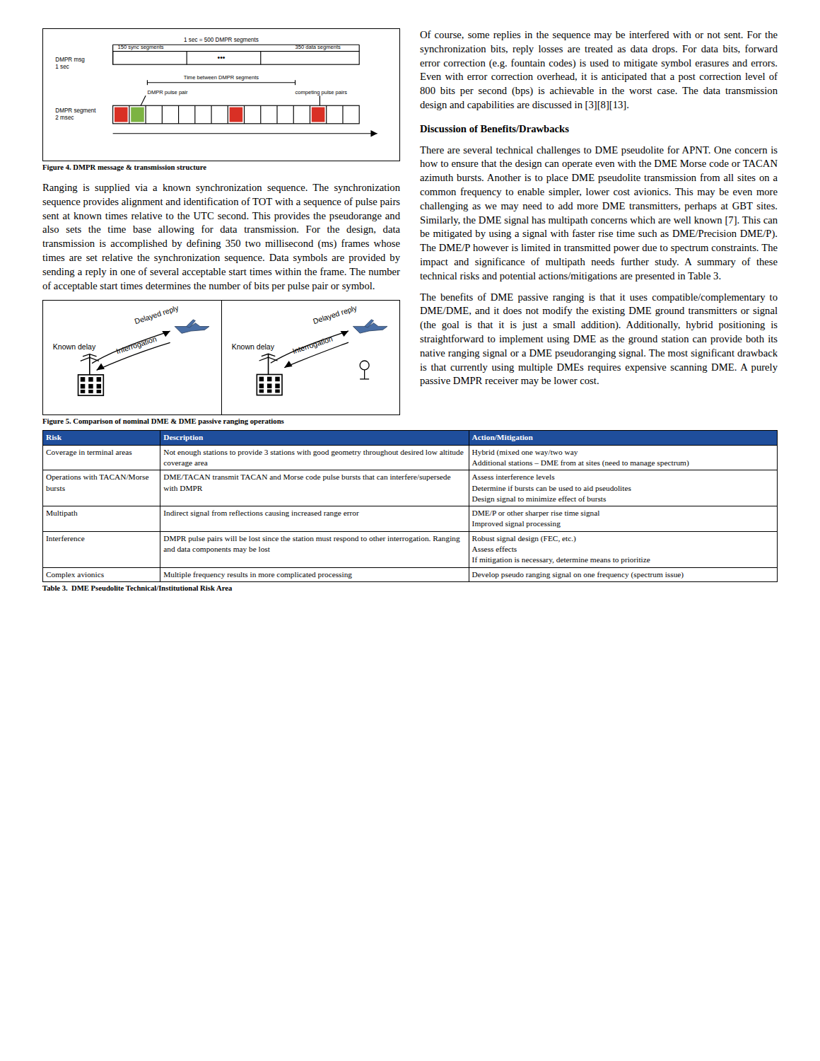1 sec = 500 DMPR segments DMPR msg 1 sec 150 sync segments 350 data segments ••• Time between DMPR segments DMPR segment 2 msec DMPR pulse pair competing pulse pairs
Figure 4. DMPR message & transmission structure
Ranging is supplied via a known synchronization sequence. The synchronization sequence provides alignment and identification of TOT with a sequence of pulse pairs sent at known times relative to the UTC second. This provides the pseudorange and also sets the time base allowing for data transmission. For the design, data transmission is accomplished by defining 350 two millisecond (ms) frames whose times are set relative the synchronization sequence. Data symbols are provided by sending a reply in one of several acceptable start times within the frame. The number of acceptable start times determines the number of bits per pulse pair or symbol.
Delayed reply Interrogation Known delay
Delayed reply Interrogation Known delay
Figure 5. Comparison of nominal DME & DME passive ranging operations
Of course, some replies in the sequence may be interfered with or not sent. For the synchronization bits, reply losses are treated as data drops. For data bits, forward error correction (e.g. fountain codes) is used to mitigate symbol erasures and errors. Even with error correction overhead, it is anticipated that a post correction level of 800 bits per second (bps) is achievable in the worst case. The data transmission design and capabilities are discussed in [3][8][13].
Discussion of Benefits/Drawbacks
There are several technical challenges to DME pseudolite for APNT. One concern is how to ensure that the design can operate even with the DME Morse code or TACAN azimuth bursts. Another is to place DME pseudolite transmission from all sites on a common frequency to enable simpler, lower cost avionics. This may be even more challenging as we may need to add more DME transmitters, perhaps at GBT sites. Similarly, the DME signal has multipath concerns which are well known [7]. This can be mitigated by using a signal with faster rise time such as DME/Precision DME/P). The DME/P however is limited in transmitted power due to spectrum constraints. The impact and significance of multipath needs further study. A summary of these technical risks and potential actions/mitigations are presented in Table 3.
The benefits of DME passive ranging is that it uses compatible/complementary to DME/DME, and it does not modify the existing DME ground transmitters or signal (the goal is that it is just a small addition). Additionally, hybrid positioning is straightforward to implement using DME as the ground station can provide both its native ranging signal or a DME pseudoranging signal. The most significant drawback is that currently using multiple DMEs requires expensive scanning DME. A purely passive DMPR receiver may be lower cost.
| Risk | Description | Action/Mitigation |
| --- | --- | --- |
| Coverage in terminal areas | Not enough stations to provide 3 stations with good geometry throughout desired low altitude coverage area | Hybrid (mixed one way/two way Additional stations – DME from at sites (need to manage spectrum) |
| Operations with TACAN/Morse bursts | DME/TACAN transmit TACAN and Morse code pulse bursts that can interfere/supersede with DMPR | Assess interference levels Determine if bursts can be used to aid pseudolites Design signal to minimize effect of bursts |
| Multipath | Indirect signal from reflections causing increased range error | DME/P or other sharper rise time signal Improved signal processing |
| Interference | DMPR pulse pairs will be lost since the station must respond to other interrogation. Ranging and data components may be lost | Robust signal design (FEC, etc.) Assess effects If mitigation is necessary, determine means to prioritize |
| Complex avionics | Multiple frequency results in more complicated processing | Develop pseudo ranging signal on one frequency (spectrum issue) |
Table 3. DME Pseudolite Technical/Institutional Risk Area